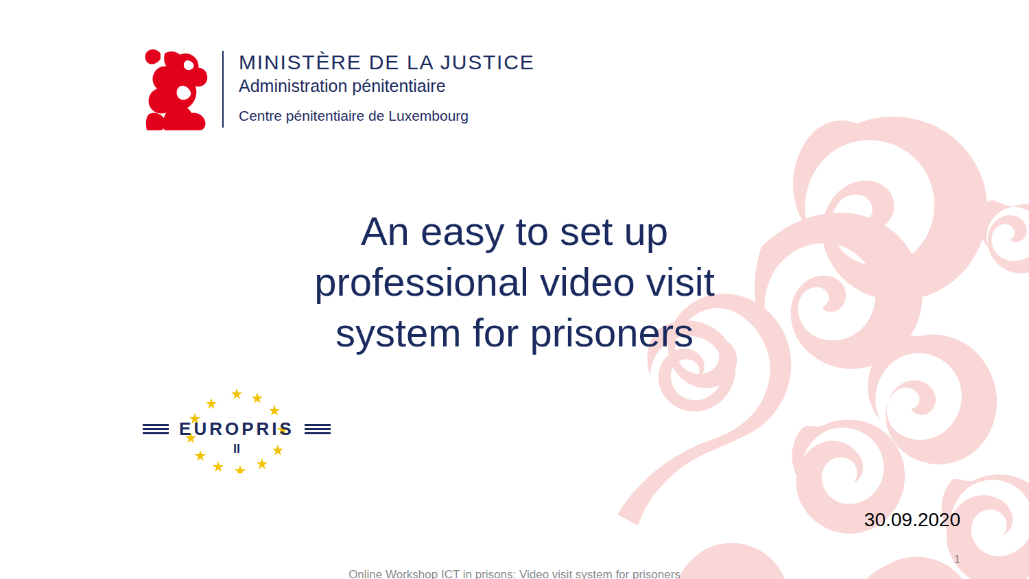MINISTÈRE DE LA JUSTICE
Administration pénitentiaire
Centre pénitentiaire de Luxembourg
An easy to set up professional video visit system for prisoners
EUROPRIS II
30.09.2020
Online Workshop ICT in prisons: Video visit system for prisoners
1